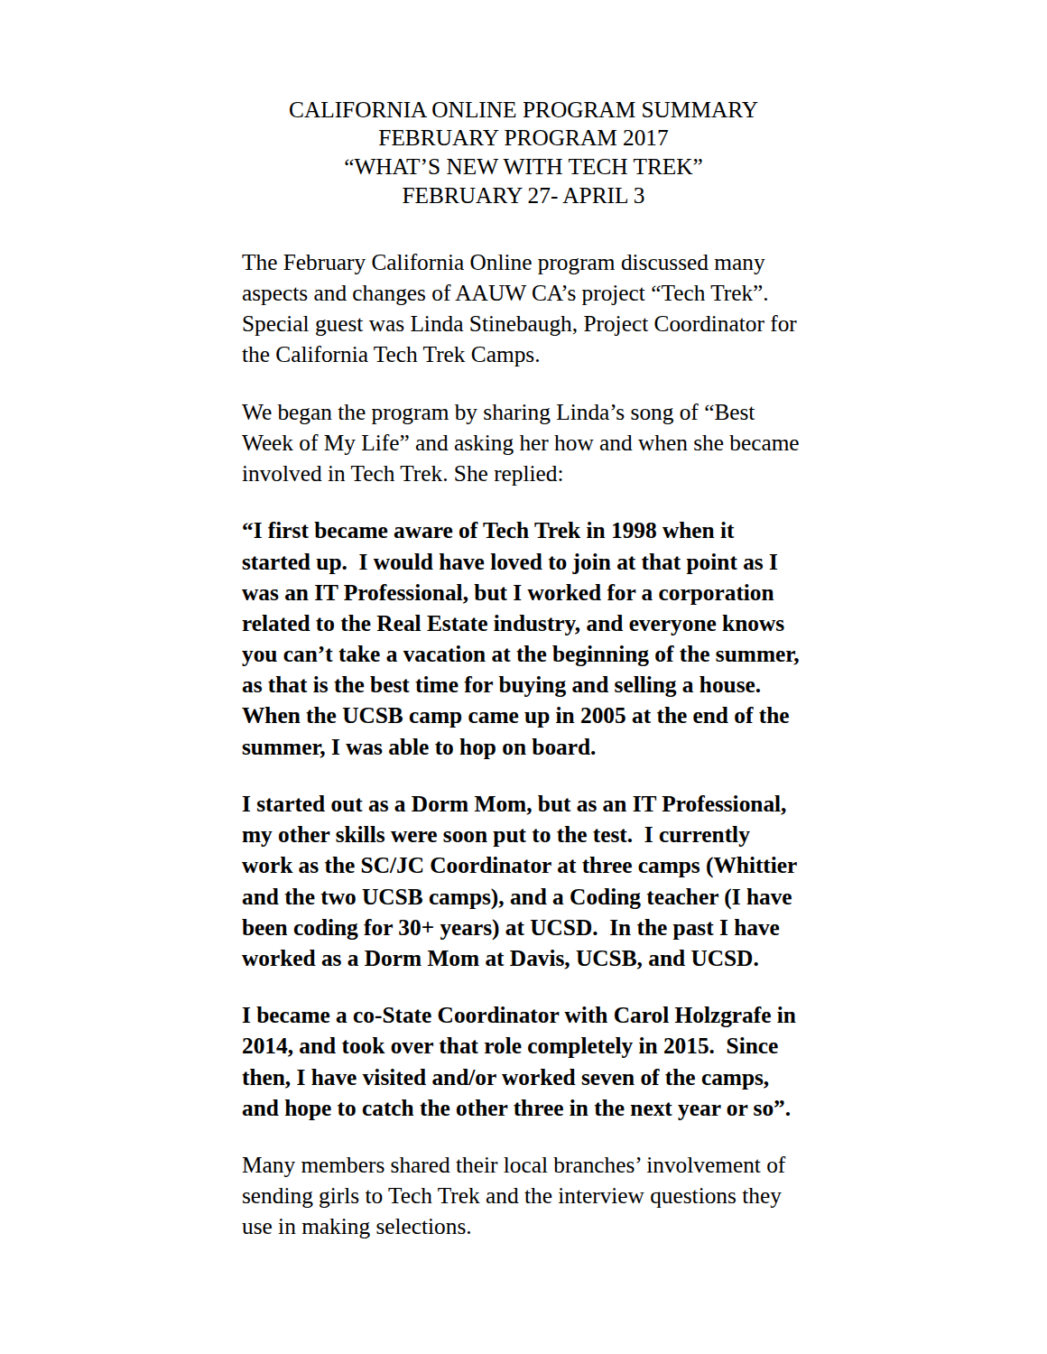CALIFORNIA ONLINE PROGRAM SUMMARY
FEBRUARY PROGRAM 2017
“WHAT’S NEW WITH TECH TREK”
FEBRUARY 27- APRIL 3
The February California Online program discussed many aspects and changes of AAUW CA’s project “Tech Trek”. Special guest was Linda Stinebaugh, Project Coordinator for the California Tech Trek Camps.
We began the program by sharing Linda’s song of “Best Week of My Life” and asking her how and when she became involved in Tech Trek. She replied:
“I first became aware of Tech Trek in 1998 when it started up. I would have loved to join at that point as I was an IT Professional, but I worked for a corporation related to the Real Estate industry, and everyone knows you can’t take a vacation at the beginning of the summer, as that is the best time for buying and selling a house. When the UCSB camp came up in 2005 at the end of the summer, I was able to hop on board.
I started out as a Dorm Mom, but as an IT Professional, my other skills were soon put to the test. I currently work as the SC/JC Coordinator at three camps (Whittier and the two UCSB camps), and a Coding teacher (I have been coding for 30+ years) at UCSD. In the past I have worked as a Dorm Mom at Davis, UCSB, and UCSD.
I became a co-State Coordinator with Carol Holzgrafe in 2014, and took over that role completely in 2015. Since then, I have visited and/or worked seven of the camps, and hope to catch the other three in the next year or so”.
Many members shared their local branches’ involvement of sending girls to Tech Trek and the interview questions they use in making selections.